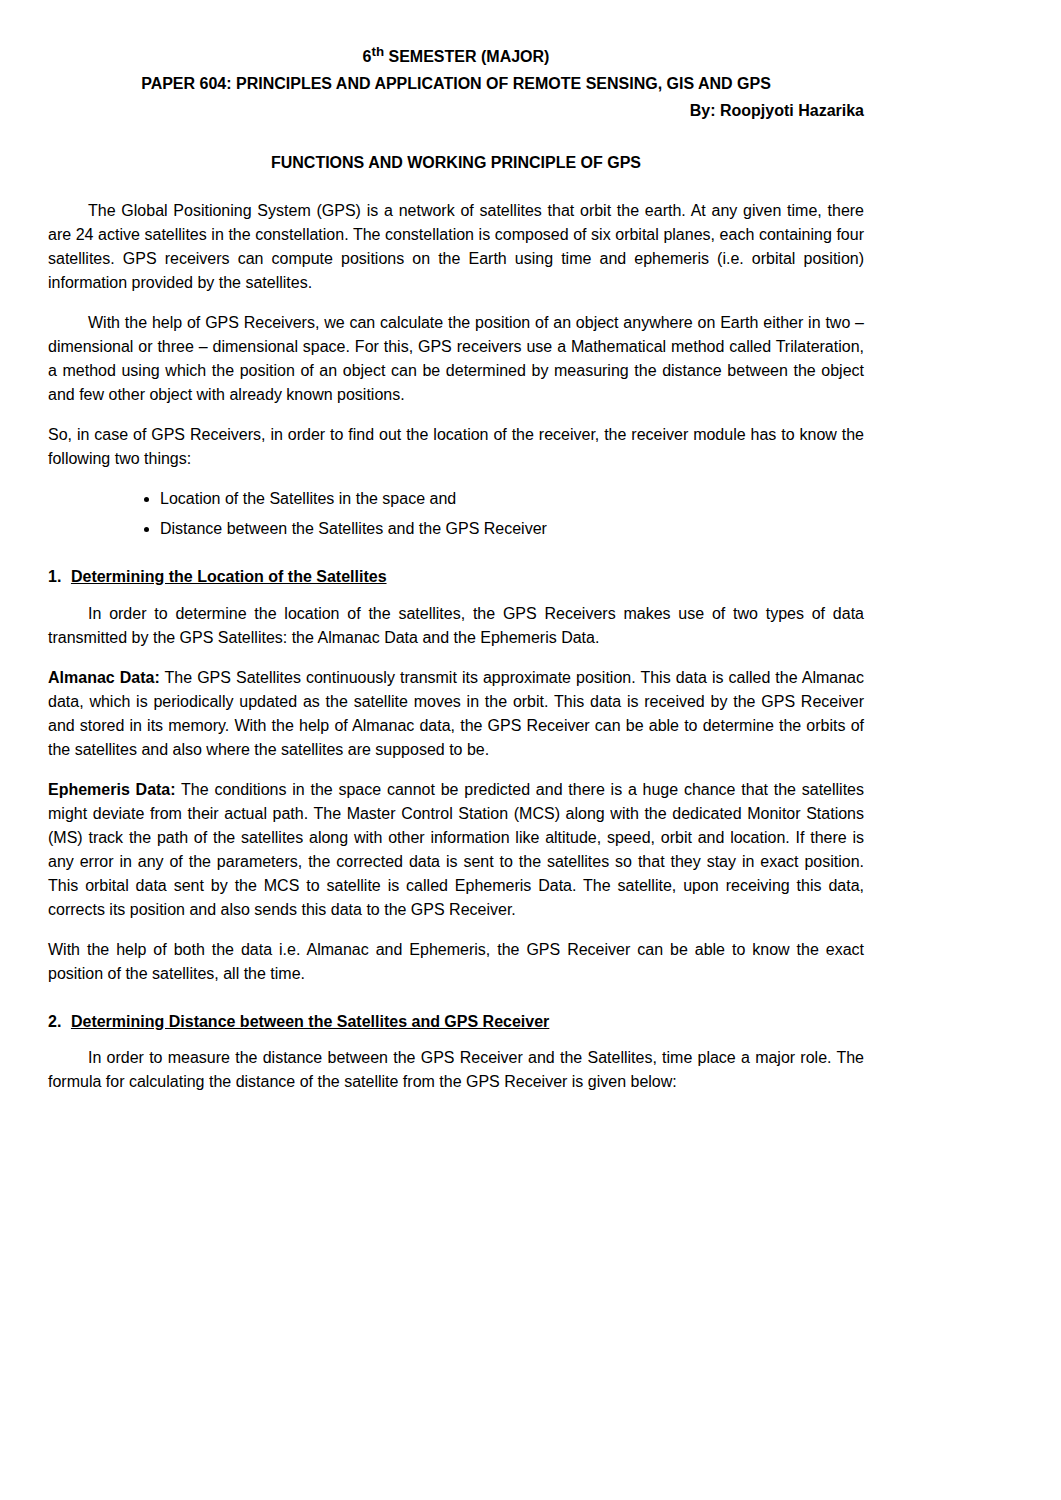6th SEMESTER (MAJOR)
PAPER 604: PRINCIPLES AND APPLICATION OF REMOTE SENSING, GIS AND GPS
By: Roopjyoti Hazarika
FUNCTIONS AND WORKING PRINCIPLE OF GPS
The Global Positioning System (GPS) is a network of satellites that orbit the earth. At any given time, there are 24 active satellites in the constellation. The constellation is composed of six orbital planes, each containing four satellites. GPS receivers can compute positions on the Earth using time and ephemeris (i.e. orbital position) information provided by the satellites.
With the help of GPS Receivers, we can calculate the position of an object anywhere on Earth either in two – dimensional or three – dimensional space. For this, GPS receivers use a Mathematical method called Trilateration, a method using which the position of an object can be determined by measuring the distance between the object and few other object with already known positions.
So, in case of GPS Receivers, in order to find out the location of the receiver, the receiver module has to know the following two things:
Location of the Satellites in the space and
Distance between the Satellites and the GPS Receiver
1. Determining the Location of the Satellites
In order to determine the location of the satellites, the GPS Receivers makes use of two types of data transmitted by the GPS Satellites: the Almanac Data and the Ephemeris Data.
Almanac Data: The GPS Satellites continuously transmit its approximate position. This data is called the Almanac data, which is periodically updated as the satellite moves in the orbit. This data is received by the GPS Receiver and stored in its memory. With the help of Almanac data, the GPS Receiver can be able to determine the orbits of the satellites and also where the satellites are supposed to be.
Ephemeris Data: The conditions in the space cannot be predicted and there is a huge chance that the satellites might deviate from their actual path. The Master Control Station (MCS) along with the dedicated Monitor Stations (MS) track the path of the satellites along with other information like altitude, speed, orbit and location. If there is any error in any of the parameters, the corrected data is sent to the satellites so that they stay in exact position. This orbital data sent by the MCS to satellite is called Ephemeris Data. The satellite, upon receiving this data, corrects its position and also sends this data to the GPS Receiver.
With the help of both the data i.e. Almanac and Ephemeris, the GPS Receiver can be able to know the exact position of the satellites, all the time.
2. Determining Distance between the Satellites and GPS Receiver
In order to measure the distance between the GPS Receiver and the Satellites, time place a major role. The formula for calculating the distance of the satellite from the GPS Receiver is given below: